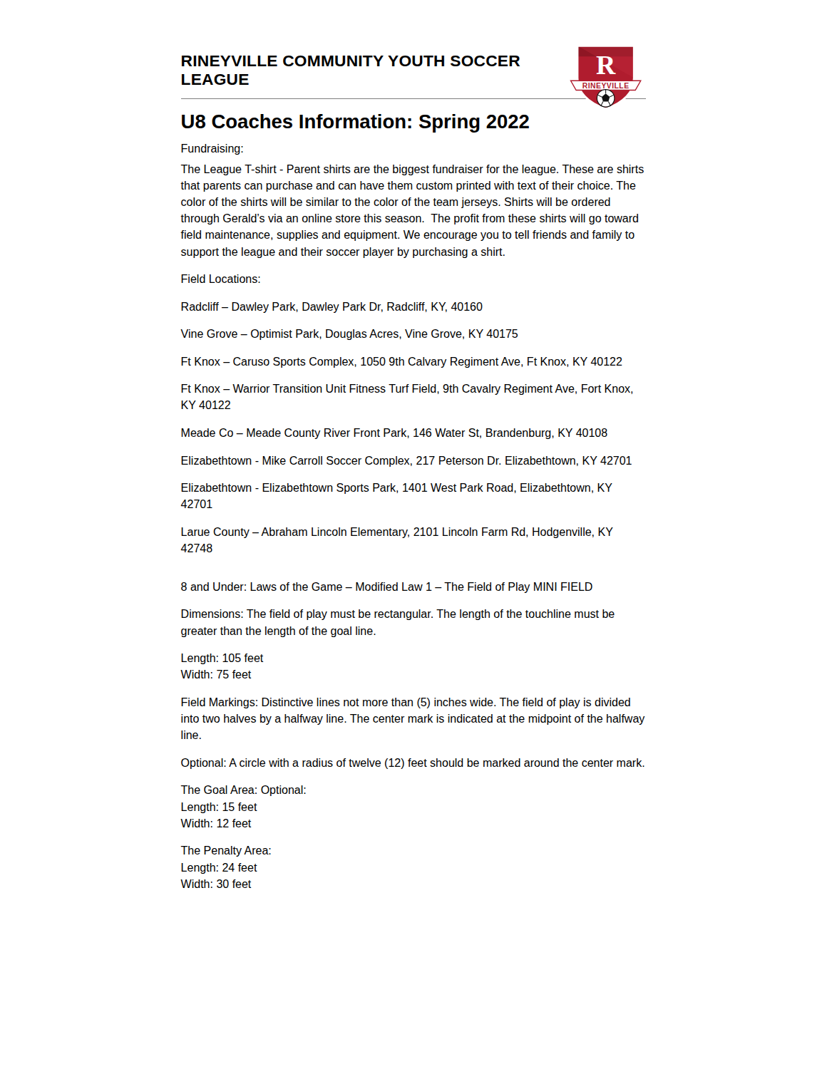R RINEYVILLE
RINEYVILLE COMMUNITY YOUTH SOCCER LEAGUE
U8 Coaches Information: Spring 2022
Fundraising:
The League T-shirt - Parent shirts are the biggest fundraiser for the league. These are shirts that parents can purchase and can have them custom printed with text of their choice. The color of the shirts will be similar to the color of the team jerseys. Shirts will be ordered through Gerald’s via an online store this season. The profit from these shirts will go toward field maintenance, supplies and equipment. We encourage you to tell friends and family to support the league and their soccer player by purchasing a shirt.
Field Locations:
Radcliff – Dawley Park, Dawley Park Dr, Radcliff, KY, 40160
Vine Grove – Optimist Park, Douglas Acres, Vine Grove, KY 40175
Ft Knox – Caruso Sports Complex, 1050 9th Calvary Regiment Ave, Ft Knox, KY 40122
Ft Knox – Warrior Transition Unit Fitness Turf Field, 9th Cavalry Regiment Ave, Fort Knox, KY 40122
Meade Co – Meade County River Front Park, 146 Water St, Brandenburg, KY 40108
Elizabethtown - Mike Carroll Soccer Complex, 217 Peterson Dr. Elizabethtown, KY 42701
Elizabethtown - Elizabethtown Sports Park, 1401 West Park Road, Elizabethtown, KY 42701
Larue County – Abraham Lincoln Elementary, 2101 Lincoln Farm Rd, Hodgenville, KY 42748
8 and Under: Laws of the Game – Modified Law 1 – The Field of Play MINI FIELD
Dimensions: The field of play must be rectangular. The length of the touchline must be greater than the length of the goal line.
Length: 105 feet
Width: 75 feet
Field Markings: Distinctive lines not more than (5) inches wide. The field of play is divided into two halves by a halfway line. The center mark is indicated at the midpoint of the halfway line.
Optional: A circle with a radius of twelve (12) feet should be marked around the center mark.
The Goal Area: Optional:
Length: 15 feet
Width: 12 feet
The Penalty Area:
Length: 24 feet
Width: 30 feet